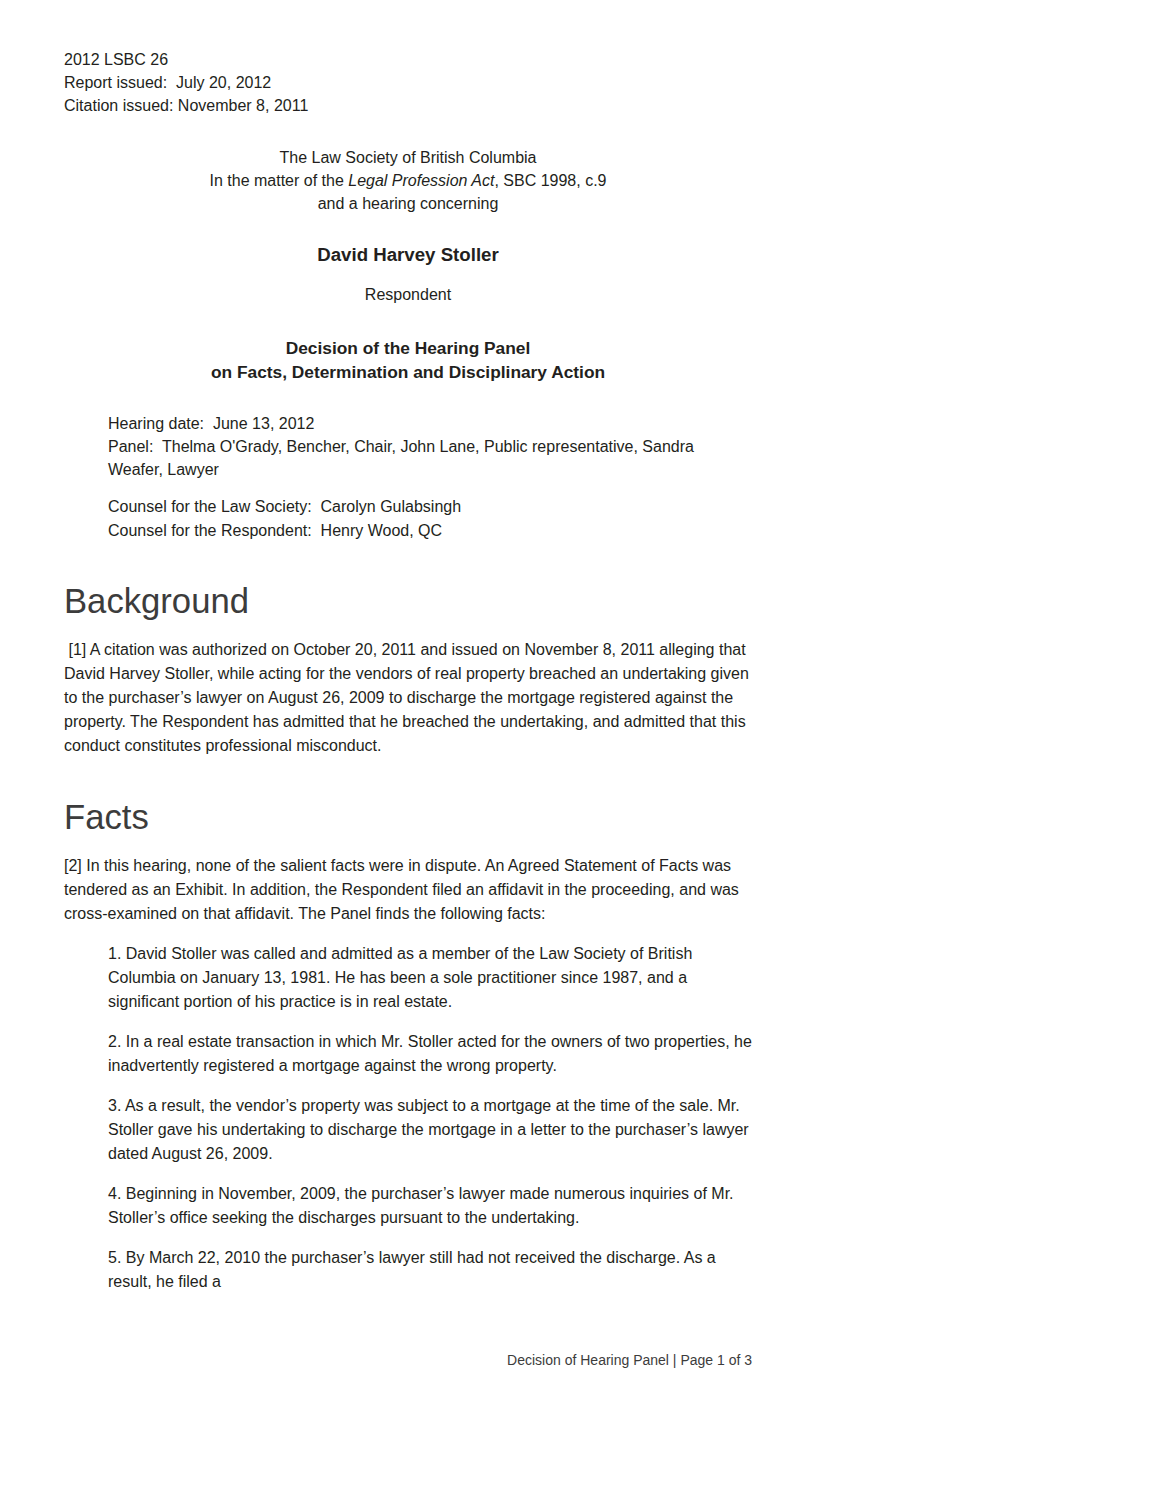2012 LSBC 26
Report issued: July 20, 2012
Citation issued: November 8, 2011
The Law Society of British Columbia
In the matter of the Legal Profession Act, SBC 1998, c.9
and a hearing concerning
David Harvey Stoller
Respondent
Decision of the Hearing Panel
on Facts, Determination and Disciplinary Action
Hearing date: June 13, 2012
Panel: Thelma O'Grady, Bencher, Chair, John Lane, Public representative, Sandra Weafer, Lawyer
Counsel for the Law Society: Carolyn Gulabsingh
Counsel for the Respondent: Henry Wood, QC
Background
[1] A citation was authorized on October 20, 2011 and issued on November 8, 2011 alleging that David Harvey Stoller, while acting for the vendors of real property breached an undertaking given to the purchaser’s lawyer on August 26, 2009 to discharge the mortgage registered against the property. The Respondent has admitted that he breached the undertaking, and admitted that this conduct constitutes professional misconduct.
Facts
[2] In this hearing, none of the salient facts were in dispute. An Agreed Statement of Facts was tendered as an Exhibit. In addition, the Respondent filed an affidavit in the proceeding, and was cross-examined on that affidavit. The Panel finds the following facts:
1. David Stoller was called and admitted as a member of the Law Society of British Columbia on January 13, 1981. He has been a sole practitioner since 1987, and a significant portion of his practice is in real estate.
2. In a real estate transaction in which Mr. Stoller acted for the owners of two properties, he inadvertently registered a mortgage against the wrong property.
3. As a result, the vendor’s property was subject to a mortgage at the time of the sale. Mr. Stoller gave his undertaking to discharge the mortgage in a letter to the purchaser’s lawyer dated August 26, 2009.
4. Beginning in November, 2009, the purchaser’s lawyer made numerous inquiries of Mr. Stoller’s office seeking the discharges pursuant to the undertaking.
5. By March 22, 2010 the purchaser’s lawyer still had not received the discharge. As a result, he filed a
Decision of Hearing Panel | Page 1 of 3